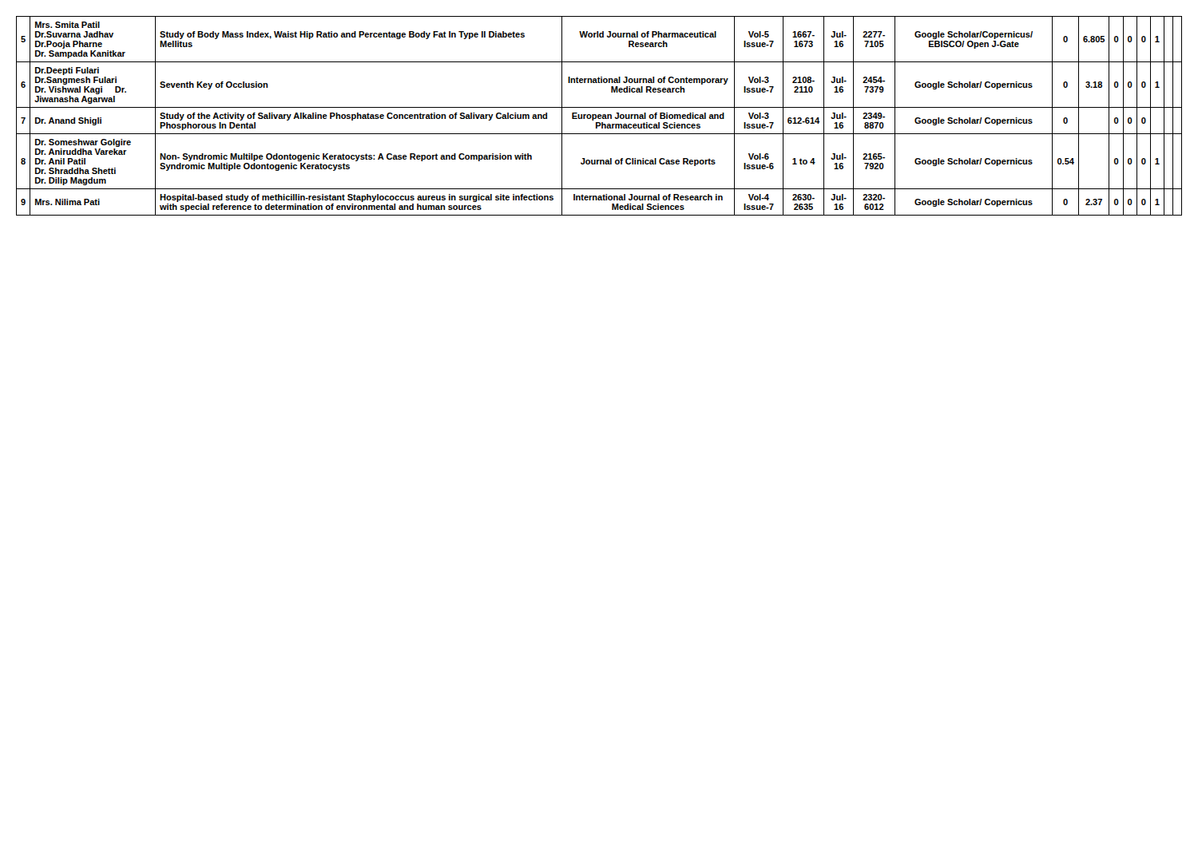| 5 | Mrs. Smita Patil Dr.Suvarna Jadhav Dr.Pooja Pharne Dr. Sampada Kanitkar | Study of Body Mass Index, Waist Hip Ratio and Percentage Body Fat In Type II Diabetes Mellitus | World Journal of Pharmaceutical Research | Vol-5 Issue-7 | 1667-1673 | Jul-16 | 2277-7105 | Google Scholar/Copernicus/ EBISCO/ Open J-Gate | 0 | 6.805 | 0 | 0 | 0 | 1 | | |
| 6 | Dr.Deepti Fulari Dr.Sangmesh Fulari Dr. Vishwal Kagi Dr. Jiwanasha Agarwal | Seventh Key of Occlusion | International Journal of Contemporary Medical Research | Vol-3 Issue-7 | 2108-2110 | Jul-16 | 2454-7379 | Google Scholar/ Copernicus | 0 | 3.18 | 0 | 0 | 0 | 1 | | |
| 7 | Dr. Anand Shigli | Study of the Activity of Salivary Alkaline Phosphatase Concentration of Salivary Calcium and Phosphorous In Dental | European Journal of Biomedical and Pharmaceutical Sciences | Vol-3 Issue-7 | 612-614 | Jul-16 | 2349-8870 | Google Scholar/ Copernicus | 0 | | 0 | 0 | 0 | | | |
| 8 | Dr. Someshwar Golgire Dr. Aniruddha Varekar Dr. Anil Patil Dr. Shraddha Shetti Dr. Dilip Magdum | Non- Syndromic Multilpe Odontogenic Keratocysts: A Case Report and Comparision with Syndromic Multiple Odontogenic Keratocysts | Journal of Clinical Case Reports | Vol-6 Issue-6 | 1 to 4 | Jul-16 | 2165-7920 | Google Scholar/ Copernicus | 0.54 | | 0 | 0 | 0 | 1 | | |
| 9 | Mrs. Nilima Pati | Hospital-based study of methicillin-resistant Staphylococcus aureus in surgical site infections with special reference to determination of environmental and human sources | International Journal of Research in Medical Sciences | Vol-4 Issue-7 | 2630-2635 | Jul-16 | 2320-6012 | Google Scholar/ Copernicus | 0 | 2.37 | 0 | 0 | 0 | 1 | | |